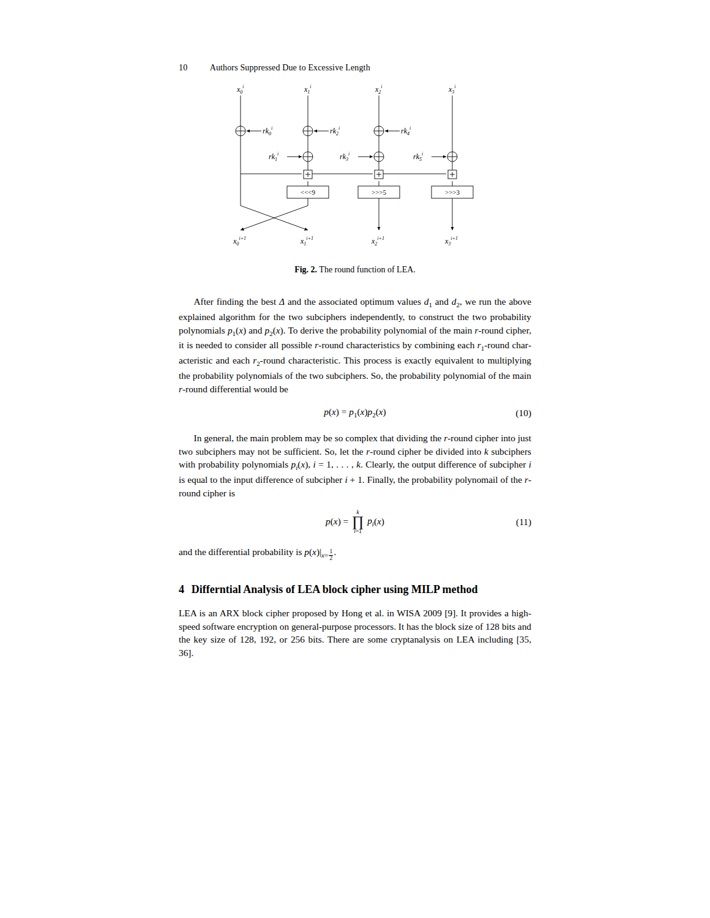10 Authors Suppressed Due to Excessive Length
x0i x1i x2i x3i <<<9 >>>5 >>>3 x0i+1 x1i+1 x2i+1 x3i+1 rk0i rk2i rk4i rk1i rk3i rk5i
Fig. 2. The round function of LEA.
After finding the best Δ and the associated optimum values d1 and d2, we run the above explained algorithm for the two subciphers independently, to construct the two probability polynomials p1(x) and p2(x). To derive the probability polynomial of the main r-round cipher, it is needed to consider all possible r-round characteristics by combining each r1-round characteristic and each r2-round characteristic. This process is exactly equivalent to multiplying the probability polynomials of the two subciphers. So, the probability polynomial of the main r-round differential would be
p(x) = p1(x)p2(x) (10)
In general, the main problem may be so complex that dividing the r-round cipher into just two subciphers may not be sufficient. So, let the r-round cipher be divided into k subciphers with probability polynomials pi(x), i = 1, . . . , k. Clearly, the output difference of subcipher i is equal to the input difference of subcipher i + 1. Finally, the probability polynomail of the r-round cipher is
p(x) = k ∏ i=1 pi(x) (11)
and the differential probability is p(x)|x=12.
4 Differntial Analysis of LEA block cipher using MILP method
LEA is an ARX block cipher proposed by Hong et al. in WISA 2009 [9]. It provides a high-speed software encryption on general-purpose processors. It has the block size of 128 bits and the key size of 128, 192, or 256 bits. There are some cryptanalysis on LEA including [35, 36].